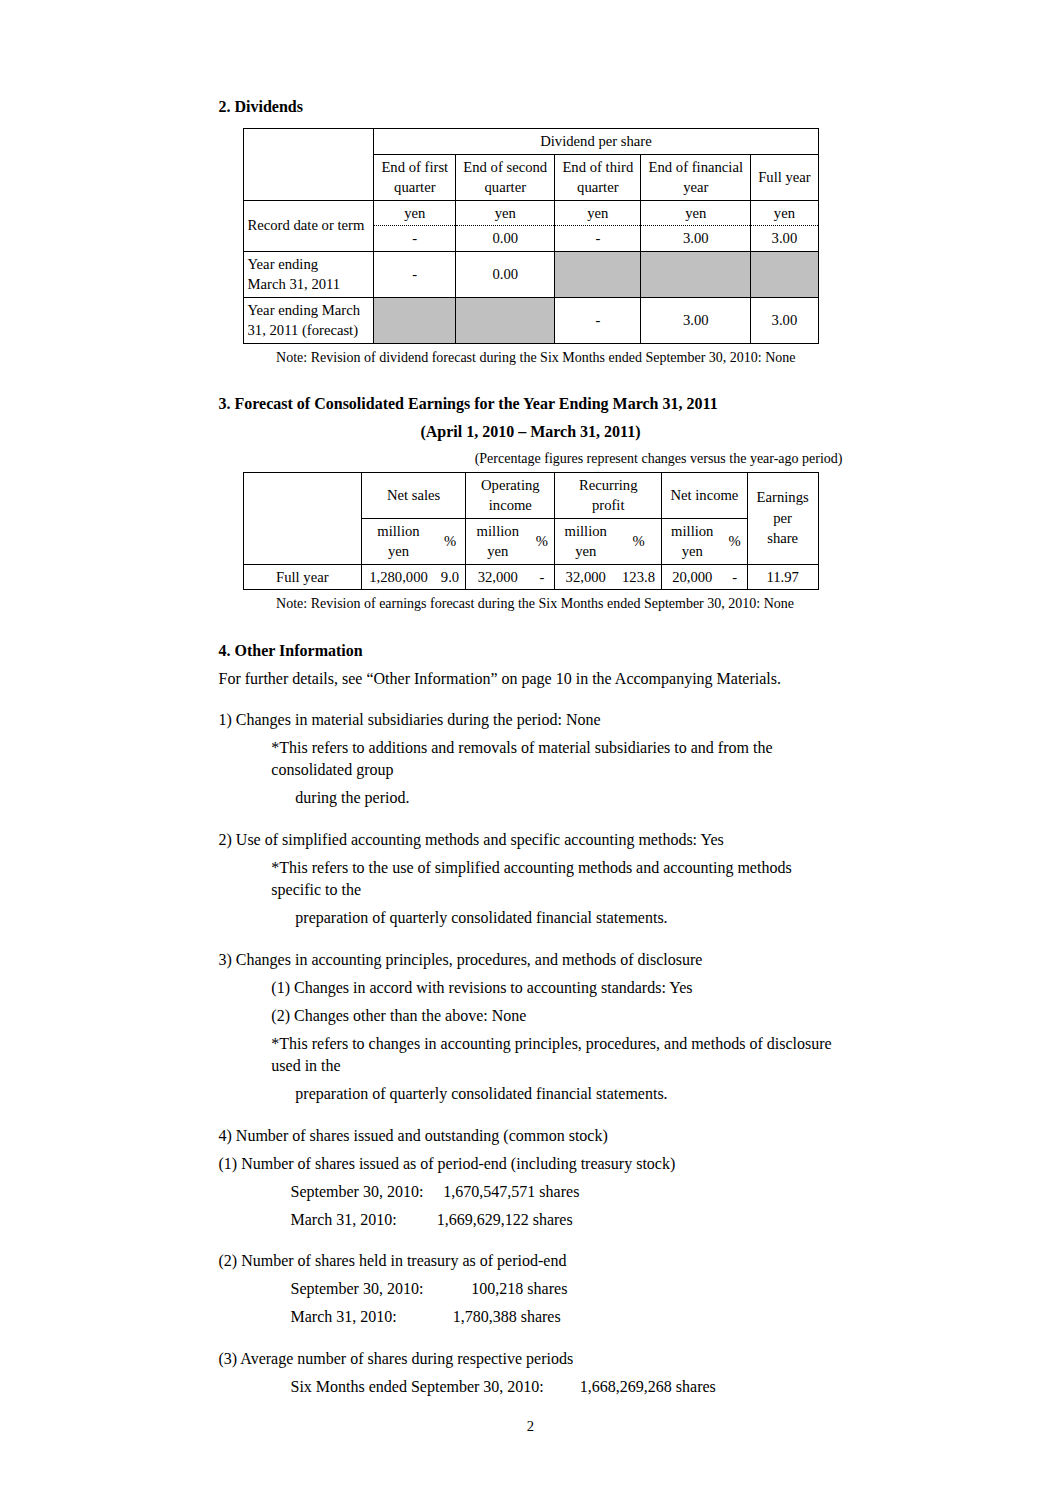2. Dividends
| | Dividend per share |
| End of first quarter | End of second quarter | End of third quarter | End of financial year | Full year |
| Record date or term | yen | yen | yen | yen | yen |
| - | 0.00 | - | 3.00 | 3.00 |
| Year ending March 31, 2011 | - | 0.00 | | | |
| Year ending March 31, 2011 (forecast) | | | - | 3.00 | 3.00 |
Note: Revision of dividend forecast during the Six Months ended September 30, 2010: None
3. Forecast of Consolidated Earnings for the Year Ending March 31, 2011
(April 1, 2010 – March 31, 2011)
(Percentage figures represent changes versus the year-ago period)
| | Net sales | Operating income | Recurring profit | Net income | Earnings per share |
| million yen | % | million yen | % | million yen | % | million yen | % |
| Full year | 1,280,000 | 9.0 | 32,000 | - | 32,000 | 123.8 | 20,000 | - | 11.97 |
Note: Revision of earnings forecast during the Six Months ended September 30, 2010: None
4. Other Information
For further details, see “Other Information” on page 10 in the Accompanying Materials.
1) Changes in material subsidiaries during the period: None
*This refers to additions and removals of material subsidiaries to and from the consolidated group
during the period.
2) Use of simplified accounting methods and specific accounting methods: Yes
*This refers to the use of simplified accounting methods and accounting methods specific to the
preparation of quarterly consolidated financial statements.
3) Changes in accounting principles, procedures, and methods of disclosure
(1) Changes in accord with revisions to accounting standards: Yes
(2) Changes other than the above: None
*This refers to changes in accounting principles, procedures, and methods of disclosure used in the
preparation of quarterly consolidated financial statements.
4) Number of shares issued and outstanding (common stock)
(1) Number of shares issued as of period-end (including treasury stock)
September 30, 2010: 1,670,547,571 shares
March 31, 2010: 1,669,629,122 shares
(2) Number of shares held in treasury as of period-end
September 30, 2010: 100,218 shares
March 31, 2010: 1,780,388 shares
(3) Average number of shares during respective periods
Six Months ended September 30, 2010: 1,668,269,268 shares
2